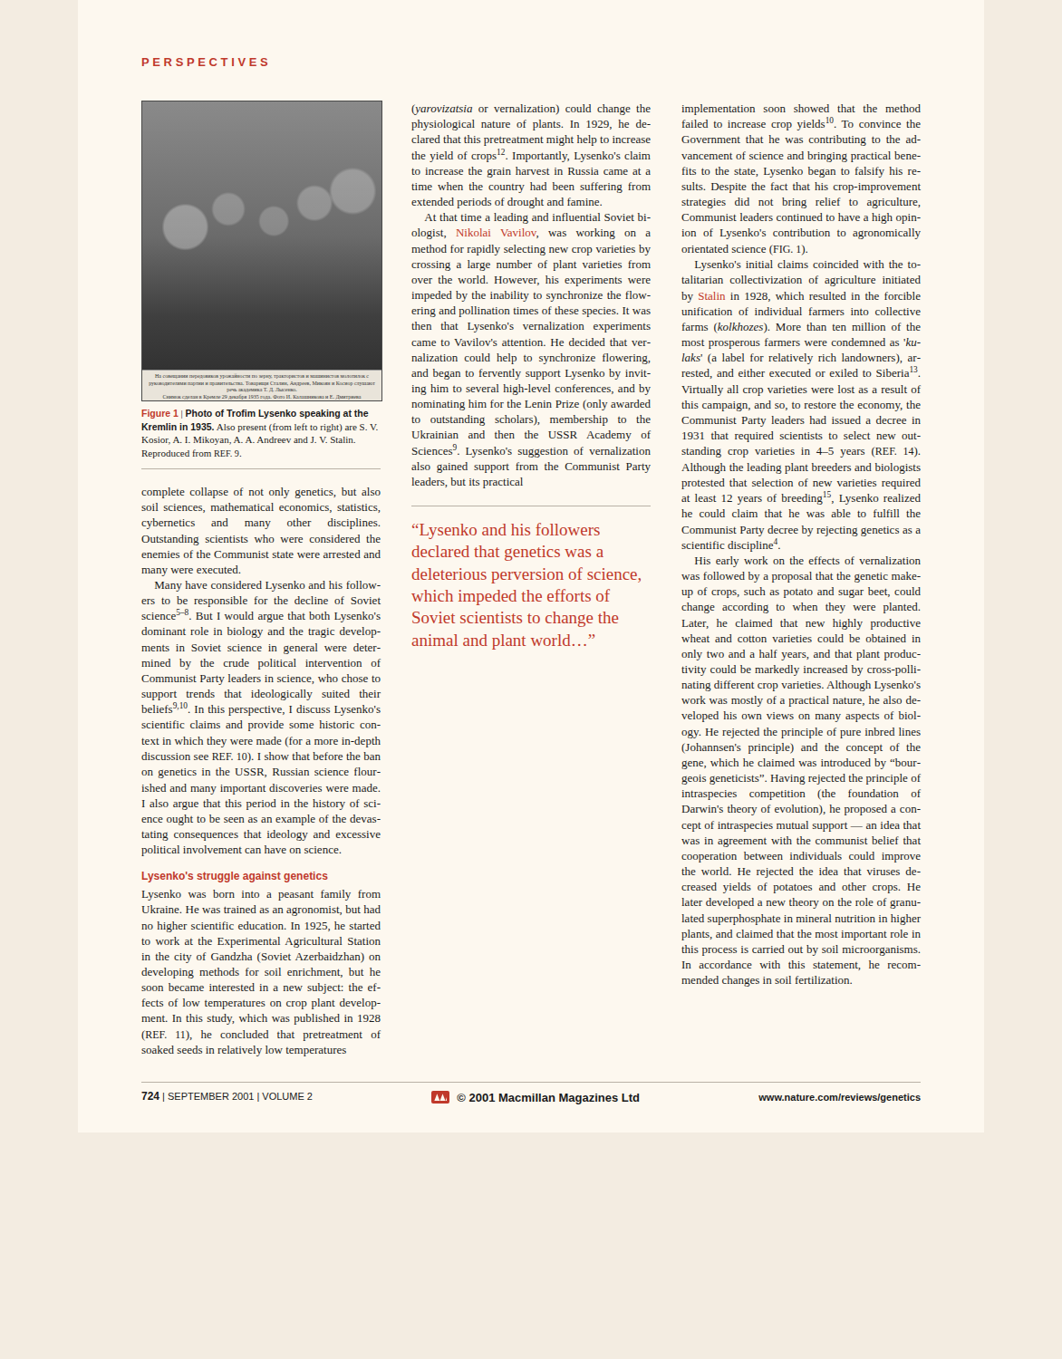PERSPECTIVES
На совещании передовиков урожайности по зерну, трактористов и машинистов молотилок с руководителями партии и правительства. Товарищи Сталин, Андреев, Микоян и Косиор слушают речь академика Т. Д. Лысенко.
Снимок сделан в Кремле 29 декабря 1935 года. Фото И. Калашникова и Е. Дмитриева
Figure 1 | Photo of Trofim Lysenko speaking at the Kremlin in 1935. Also present (from left to right) are S. V. Kosior, A. I. Mikoyan, A. A. Andreev and J. V. Stalin. Reproduced from REF. 9.
complete collapse of not only genetics, but also soil sciences, mathematical economics, statistics, cybernetics and many other disciplines. Outstanding scientists who were considered the enemies of the Communist state were arrested and many were executed.
Many have considered Lysenko and his followers to be responsible for the decline of Soviet science5–8. But I would argue that both Lysenko's dominant role in biology and the tragic developments in Soviet science in general were determined by the crude political intervention of Communist Party leaders in science, who chose to support trends that ideologically suited their beliefs9,10. In this perspective, I discuss Lysenko's scientific claims and provide some historic context in which they were made (for a more in-depth discussion see REF. 10). I show that before the ban on genetics in the USSR, Russian science flourished and many important discoveries were made. I also argue that this period in the history of science ought to be seen as an example of the devastating consequences that ideology and excessive political involvement can have on science.
Lysenko's struggle against genetics
Lysenko was born into a peasant family from Ukraine. He was trained as an agronomist, but had no higher scientific education. In 1925, he started to work at the Experimental Agricultural Station in the city of Gandzha (Soviet Azerbaidzhan) on developing methods for soil enrichment, but he soon became interested in a new subject: the effects of low temperatures on crop plant development. In this study, which was published in 1928 (REF. 11), he concluded that pretreatment of soaked seeds in relatively low temperatures
(yarovizatsia or vernalization) could change the physiological nature of plants. In 1929, he declared that this pretreatment might help to increase the yield of crops12. Importantly, Lysenko's claim to increase the grain harvest in Russia came at a time when the country had been suffering from extended periods of drought and famine.
At that time a leading and influential Soviet biologist, Nikolai Vavilov, was working on a method for rapidly selecting new crop varieties by crossing a large number of plant varieties from over the world. However, his experiments were impeded by the inability to synchronize the flowering and pollination times of these species. It was then that Lysenko's vernalization experiments came to Vavilov's attention. He decided that vernalization could help to synchronize flowering, and began to fervently support Lysenko by inviting him to several high-level conferences, and by nominating him for the Lenin Prize (only awarded to outstanding scholars), membership to the Ukrainian and then the USSR Academy of Sciences9. Lysenko's suggestion of vernalization also gained support from the Communist Party leaders, but its practical
“Lysenko and his followers declared that genetics was a deleterious perversion of science, which impeded the efforts of Soviet scientists to change the animal and plant world…”
implementation soon showed that the method failed to increase crop yields10. To convince the Government that he was contributing to the advancement of science and bringing practical benefits to the state, Lysenko began to falsify his results. Despite the fact that his crop-improvement strategies did not bring relief to agriculture, Communist leaders continued to have a high opinion of Lysenko's contribution to agronomically orientated science (FIG. 1).
Lysenko's initial claims coincided with the totalitarian collectivization of agriculture initiated by Stalin in 1928, which resulted in the forcible unification of individual farmers into collective farms (kolkhozes). More than ten million of the most prosperous farmers were condemned as 'kulaks' (a label for relatively rich landowners), arrested, and either executed or exiled to Siberia13. Virtually all crop varieties were lost as a result of this campaign, and so, to restore the economy, the Communist Party leaders had issued a decree in 1931 that required scientists to select new outstanding crop varieties in 4–5 years (REF. 14). Although the leading plant breeders and biologists protested that selection of new varieties required at least 12 years of breeding15, Lysenko realized he could claim that he was able to fulfill the Communist Party decree by rejecting genetics as a scientific discipline4.
His early work on the effects of vernalization was followed by a proposal that the genetic make-up of crops, such as potato and sugar beet, could change according to when they were planted. Later, he claimed that new highly productive wheat and cotton varieties could be obtained in only two and a half years, and that plant productivity could be markedly increased by cross-pollinating different crop varieties. Although Lysenko's work was mostly of a practical nature, he also developed his own views on many aspects of biology. He rejected the principle of pure inbred lines (Johannsen's principle) and the concept of the gene, which he claimed was introduced by “bourgeois geneticists”. Having rejected the principle of intraspecies competition (the foundation of Darwin's theory of evolution), he proposed a concept of intraspecies mutual support — an idea that was in agreement with the communist belief that cooperation between individuals could improve the world. He rejected the idea that viruses decreased yields of potatoes and other crops. He later developed a new theory on the role of granulated superphosphate in mineral nutrition in higher plants, and claimed that the most important role in this process is carried out by soil microorganisms. In accordance with this statement, he recommended changes in soil fertilization.
724 | SEPTEMBER 2001 | VOLUME 2
© 2001 Macmillan Magazines Ltd
www.nature.com/reviews/genetics